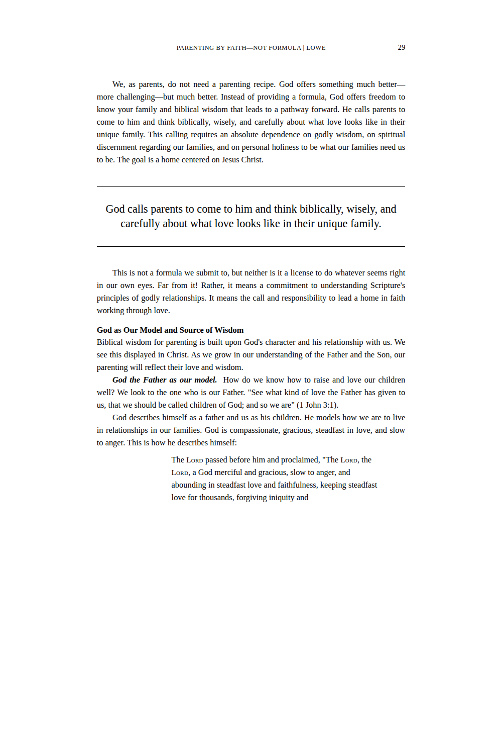Parenting by Faith—Not Formula | Lowe 29
We, as parents, do not need a parenting recipe. God offers something much better—more challenging—but much better. Instead of providing a formula, God offers freedom to know your family and biblical wisdom that leads to a pathway forward. He calls parents to come to him and think biblically, wisely, and carefully about what love looks like in their unique family. This calling requires an absolute dependence on godly wisdom, on spiritual discernment regarding our families, and on personal holiness to be what our families need us to be. The goal is a home centered on Jesus Christ.
God calls parents to come to him and think biblically, wisely, and carefully about what love looks like in their unique family.
This is not a formula we submit to, but neither is it a license to do whatever seems right in our own eyes. Far from it! Rather, it means a commitment to understanding Scripture's principles of godly relationships. It means the call and responsibility to lead a home in faith working through love.
God as Our Model and Source of Wisdom
Biblical wisdom for parenting is built upon God's character and his relationship with us. We see this displayed in Christ. As we grow in our understanding of the Father and the Son, our parenting will reflect their love and wisdom.
God the Father as our model. How do we know how to raise and love our children well? We look to the one who is our Father. "See what kind of love the Father has given to us, that we should be called children of God; and so we are" (1 John 3:1).
God describes himself as a father and us as his children. He models how we are to live in relationships in our families. God is compassionate, gracious, steadfast in love, and slow to anger. This is how he describes himself:
The Lord passed before him and proclaimed, "The Lord, the Lord, a God merciful and gracious, slow to anger, and abounding in steadfast love and faithfulness, keeping steadfast love for thousands, forgiving iniquity and